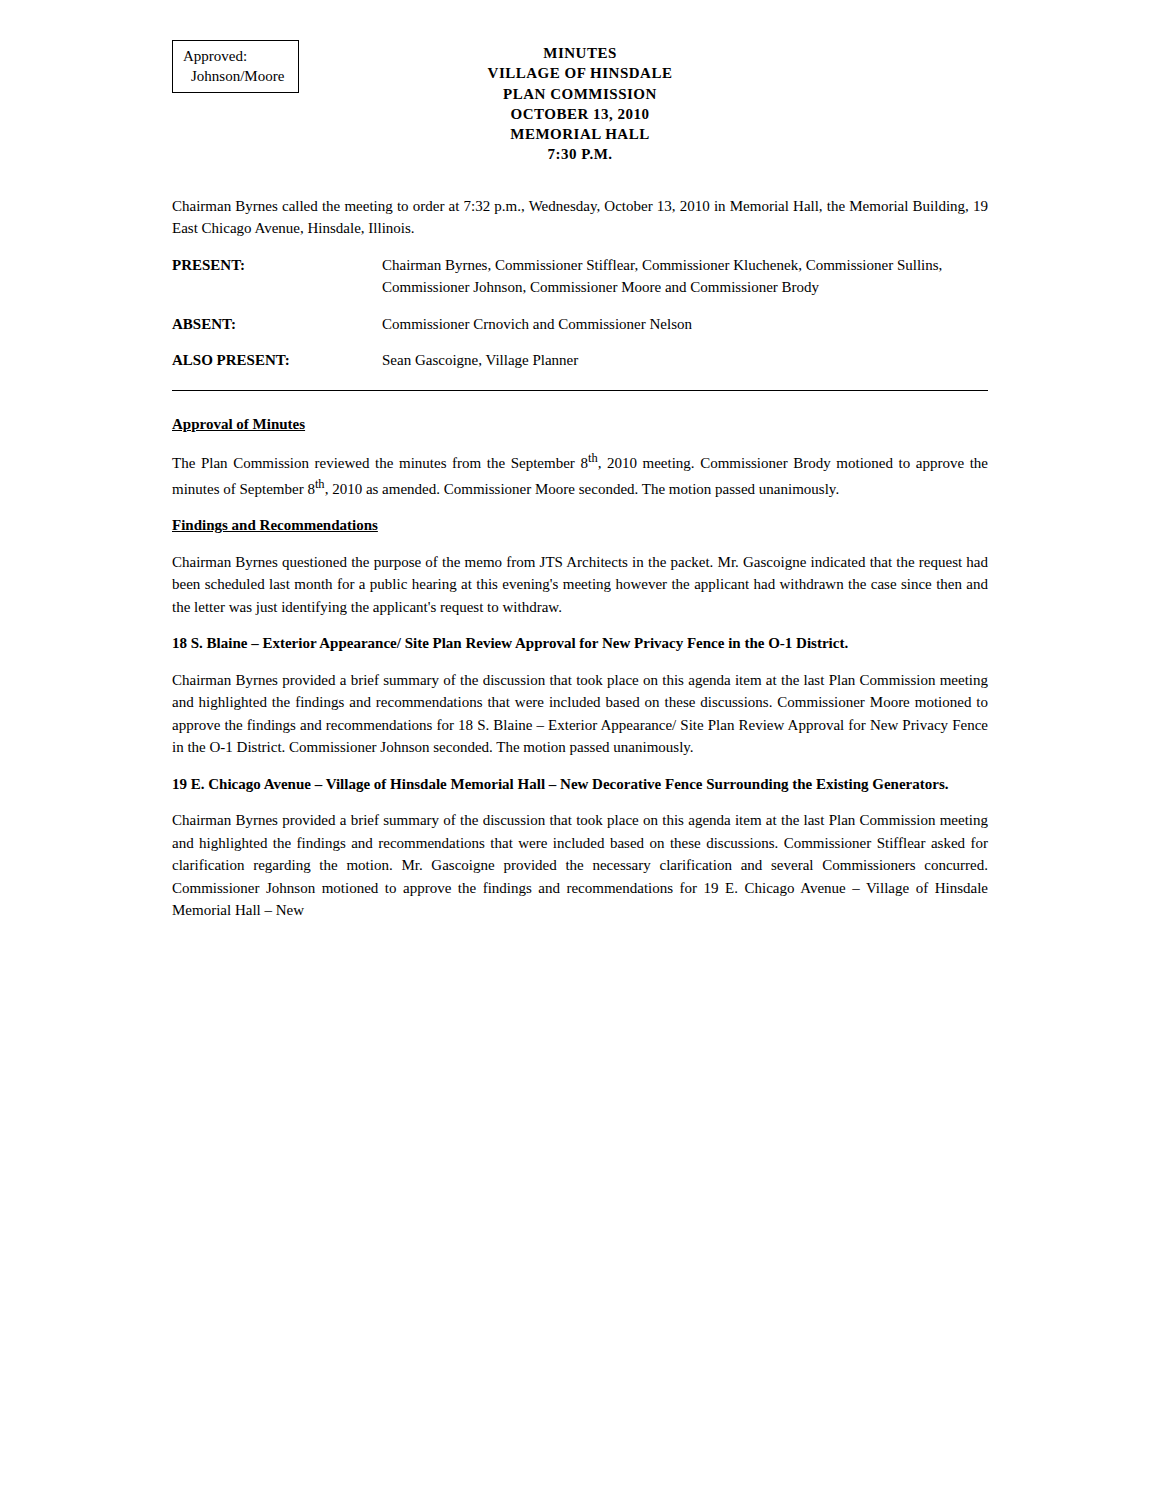Approved:
Johnson/Moore
MINUTES
VILLAGE OF HINSDALE
PLAN COMMISSION
OCTOBER 13, 2010
MEMORIAL HALL
7:30 P.M.
Chairman Byrnes called the meeting to order at 7:32 p.m., Wednesday, October 13, 2010 in Memorial Hall, the Memorial Building, 19 East Chicago Avenue, Hinsdale, Illinois.
PRESENT:
Chairman Byrnes, Commissioner Stifflear, Commissioner Kluchenek, Commissioner Sullins, Commissioner Johnson, Commissioner Moore and Commissioner Brody
ABSENT:
Commissioner Crnovich and Commissioner Nelson
ALSO PRESENT:
Sean Gascoigne, Village Planner
Approval of Minutes
The Plan Commission reviewed the minutes from the September 8th, 2010 meeting. Commissioner Brody motioned to approve the minutes of September 8th, 2010 as amended. Commissioner Moore seconded. The motion passed unanimously.
Findings and Recommendations
Chairman Byrnes questioned the purpose of the memo from JTS Architects in the packet. Mr. Gascoigne indicated that the request had been scheduled last month for a public hearing at this evening's meeting however the applicant had withdrawn the case since then and the letter was just identifying the applicant's request to withdraw.
18 S. Blaine – Exterior Appearance/ Site Plan Review Approval for New Privacy Fence in the O-1 District.
Chairman Byrnes provided a brief summary of the discussion that took place on this agenda item at the last Plan Commission meeting and highlighted the findings and recommendations that were included based on these discussions. Commissioner Moore motioned to approve the findings and recommendations for 18 S. Blaine – Exterior Appearance/ Site Plan Review Approval for New Privacy Fence in the O-1 District. Commissioner Johnson seconded. The motion passed unanimously.
19 E. Chicago Avenue – Village of Hinsdale Memorial Hall – New Decorative Fence Surrounding the Existing Generators.
Chairman Byrnes provided a brief summary of the discussion that took place on this agenda item at the last Plan Commission meeting and highlighted the findings and recommendations that were included based on these discussions. Commissioner Stifflear asked for clarification regarding the motion. Mr. Gascoigne provided the necessary clarification and several Commissioners concurred. Commissioner Johnson motioned to approve the findings and recommendations for 19 E. Chicago Avenue – Village of Hinsdale Memorial Hall – New